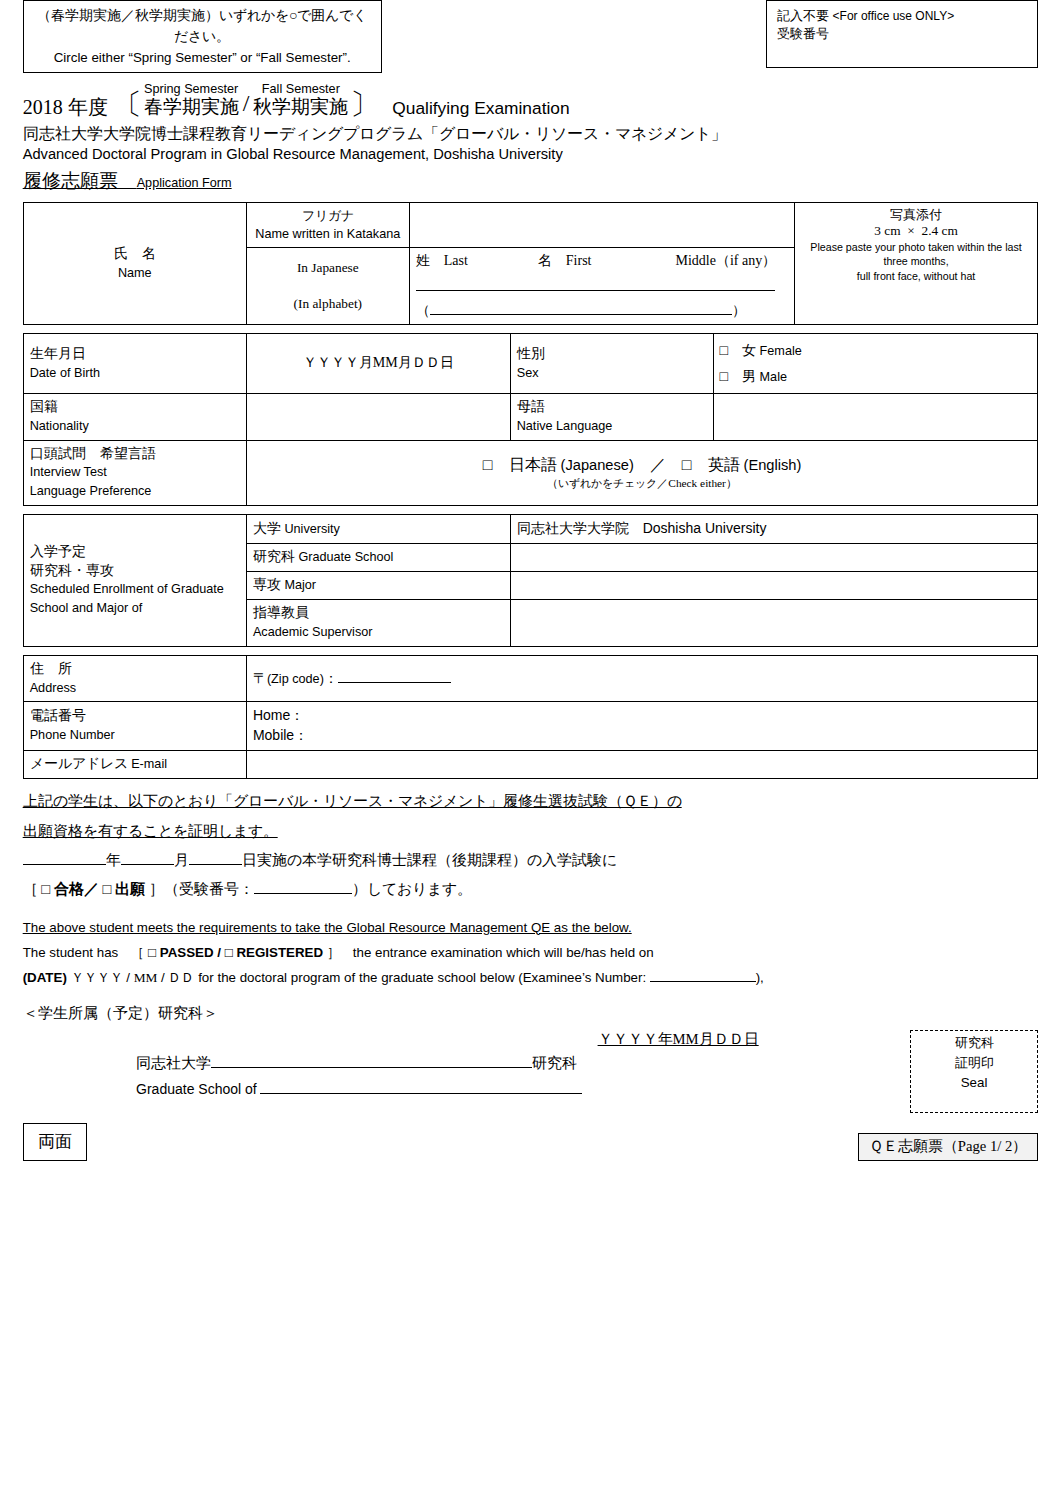（春学期実施／秋学期実施）いずれかを○で囲んでください。
Circle either “Spring Semester” or “Fall Semester”.
記入不要 <For office use ONLY>
受験番号
2018 年度 〔 Spring Semester 春学期実施 / Fall Semester 秋学期実施 〕 Qualifying Examination
同志社大学大学院博士課程教育リーディングプログラム「グローバル・リソース・マネジメント」
Advanced Doctoral Program in Global Resource Management, Doshisha University
履修志願票　Application Form
| 氏 名 Name | フリガナ Name written in Katakana | | 写真添付 3 cm × 2.4 cm Please paste your photo taken within the last three months, full front face, without hat |
| In Japanese (In alphabet) | 姓 Last 名 First Middle（if any） （ ） |
| 生年月日 Date of Birth | ＹＹＹＹ月MM月ＤＤ日 | 性別 Sex | □ 女 Female □ 男 Male |
| 国籍 Nationality | | 母語 Native Language | |
| 口頭試問 希望言語 Interview Test Language Preference | □ 日本語 (Japanese) ／ □ 英語 (English) （いずれかをチェック／Check either） |
| 入学予定 研究科・専攻 Scheduled Enrollment of Graduate School and Major of | 大学 University | 同志社大学大学院 Doshisha University |
| 研究科 Graduate School | |
| 専攻 Major | |
| 指導教員 Academic Supervisor | |
| 住 所 Address | 〒 (Zip code) ： |
| 電話番号 Phone Number | Home ： Mobile ： |
| メールアドレス E-mail | |
上記の学生は、以下のとおり「グローバル・リソース・マネジメント」履修生選抜試験（ＱＥ）の
出願資格を有することを証明します。
年 月 日実施の本学研究科博士課程（後期課程）の入学試験に
［ □ 合格／ □ 出願 ］（受験番号： ）しております。
The above student meets the requirements to take the Global Resource Management QE as the below.
The student has　［ □ PASSED / □ REGISTERED ］　the entrance examination which will be/has held on
(DATE) ＹＹＹＹ / MM / ＤＤ for the doctoral program of the graduate school below (Examinee’s Number: ),
＜学生所属（予定）研究科＞
ＹＹＹＹ年MM月ＤＤ日
同志社大学 研究科
Graduate School of
研究科
証明印
Seal
両面
ＱＥ志願票（Page 1/ 2）